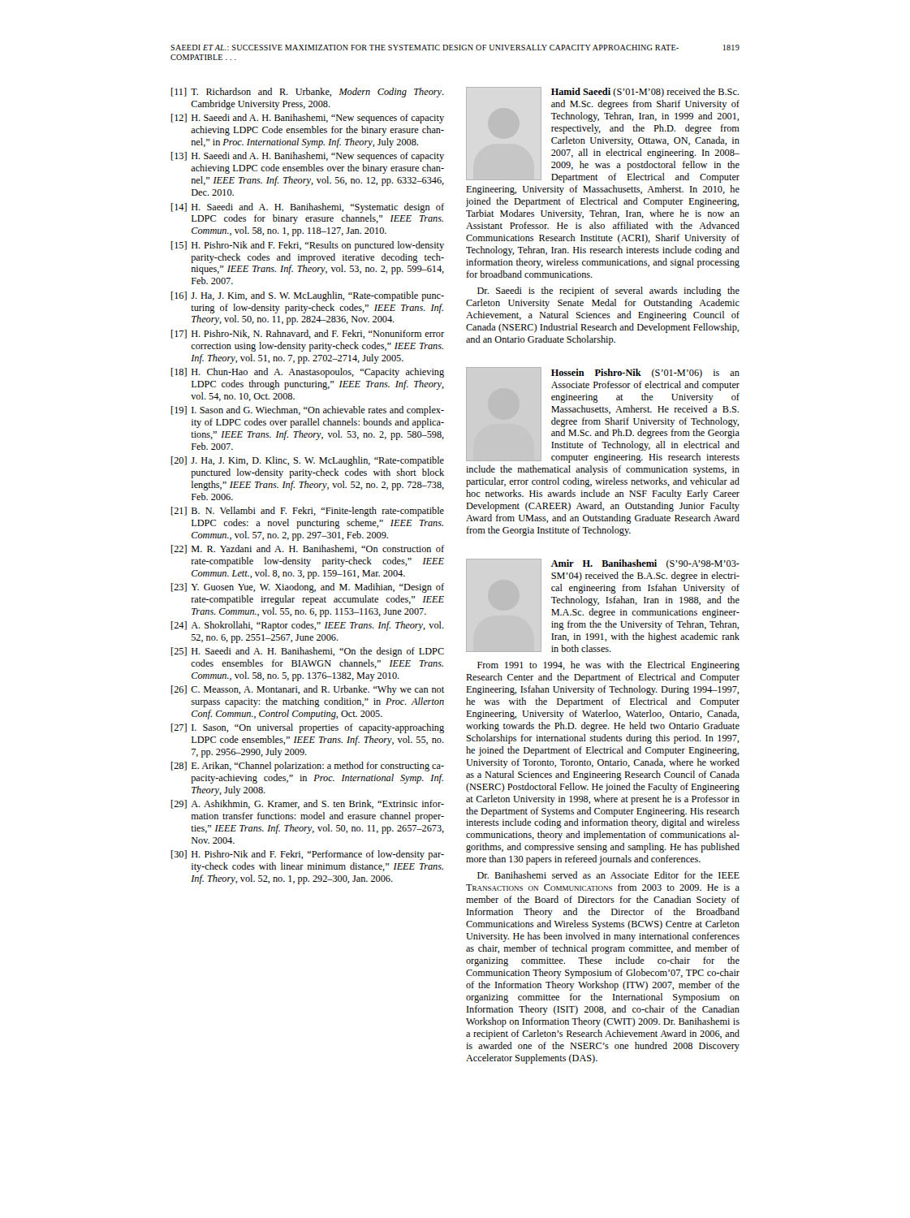SAEEDI et al.: SUCCESSIVE MAXIMIZATION FOR THE SYSTEMATIC DESIGN OF UNIVERSALLY CAPACITY APPROACHING RATE-COMPATIBLE . . .
1819
[11] T. Richardson and R. Urbanke, Modern Coding Theory. Cambridge University Press, 2008.
[12] H. Saeedi and A. H. Banihashemi, “New sequences of capacity achieving LDPC Code ensembles for the binary erasure channel,” in Proc. International Symp. Inf. Theory, July 2008.
[13] H. Saeedi and A. H. Banihashemi, “New sequences of capacity achieving LDPC code ensembles over the binary erasure channel,” IEEE Trans. Inf. Theory, vol. 56, no. 12, pp. 6332–6346, Dec. 2010.
[14] H. Saeedi and A. H. Banihashemi, “Systematic design of LDPC codes for binary erasure channels,” IEEE Trans. Commun., vol. 58, no. 1, pp. 118–127, Jan. 2010.
[15] H. Pishro-Nik and F. Fekri, “Results on punctured low-density parity-check codes and improved iterative decoding techniques,” IEEE Trans. Inf. Theory, vol. 53, no. 2, pp. 599–614, Feb. 2007.
[16] J. Ha, J. Kim, and S. W. McLaughlin, “Rate-compatible puncturing of low-density parity-check codes,” IEEE Trans. Inf. Theory, vol. 50, no. 11, pp. 2824–2836, Nov. 2004.
[17] H. Pishro-Nik, N. Rahnavard, and F. Fekri, “Nonuniform error correction using low-density parity-check codes,” IEEE Trans. Inf. Theory, vol. 51, no. 7, pp. 2702–2714, July 2005.
[18] H. Chun-Hao and A. Anastasopoulos, “Capacity achieving LDPC codes through puncturing,” IEEE Trans. Inf. Theory, vol. 54, no. 10, Oct. 2008.
[19] I. Sason and G. Wiechman, “On achievable rates and complexity of LDPC codes over parallel channels: bounds and applications,” IEEE Trans. Inf. Theory, vol. 53, no. 2, pp. 580–598, Feb. 2007.
[20] J. Ha, J. Kim, D. Klinc, S. W. McLaughlin, “Rate-compatible punctured low-density parity-check codes with short block lengths,” IEEE Trans. Inf. Theory, vol. 52, no. 2, pp. 728–738, Feb. 2006.
[21] B. N. Vellambi and F. Fekri, “Finite-length rate-compatible LDPC codes: a novel puncturing scheme,” IEEE Trans. Commun., vol. 57, no. 2, pp. 297–301, Feb. 2009.
[22] M. R. Yazdani and A. H. Banihashemi, “On construction of rate-compatible low-density parity-check codes,” IEEE Commun. Lett., vol. 8, no. 3, pp. 159–161, Mar. 2004.
[23] Y. Guosen Yue, W. Xiaodong, and M. Madihian, “Design of rate-compatible irregular repeat accumulate codes,” IEEE Trans. Commun., vol. 55, no. 6, pp. 1153–1163, June 2007.
[24] A. Shokrollahi, “Raptor codes,” IEEE Trans. Inf. Theory, vol. 52, no. 6, pp. 2551–2567, June 2006.
[25] H. Saeedi and A. H. Banihashemi, “On the design of LDPC codes ensembles for BIAWGN channels,” IEEE Trans. Commun., vol. 58, no. 5, pp. 1376–1382, May 2010.
[26] C. Measson, A. Montanari, and R. Urbanke. “Why we can not surpass capacity: the matching condition,” in Proc. Allerton Conf. Commun., Control Computing, Oct. 2005.
[27] I. Sason, “On universal properties of capacity-approaching LDPC code ensembles,” IEEE Trans. Inf. Theory, vol. 55, no. 7, pp. 2956–2990, July 2009.
[28] E. Arikan, “Channel polarization: a method for constructing capacity-achieving codes,” in Proc. International Symp. Inf. Theory, July 2008.
[29] A. Ashikhmin, G. Kramer, and S. ten Brink, “Extrinsic information transfer functions: model and erasure channel properties,” IEEE Trans. Inf. Theory, vol. 50, no. 11, pp. 2657–2673, Nov. 2004.
[30] H. Pishro-Nik and F. Fekri, “Performance of low-density parity-check codes with linear minimum distance,” IEEE Trans. Inf. Theory, vol. 52, no. 1, pp. 292–300, Jan. 2006.
Hamid Saeedi (S’01-M’08) received the B.Sc. and M.Sc. degrees from Sharif University of Technology, Tehran, Iran, in 1999 and 2001, respectively, and the Ph.D. degree from Carleton University, Ottawa, ON, Canada, in 2007, all in electrical engineering. In 2008–2009, he was a postdoctoral fellow in the Department of Electrical and Computer Engineering, University of Massachusetts, Amherst. In 2010, he joined the Department of Electrical and Computer Engineering, Tarbiat Modares University, Tehran, Iran, where he is now an Assistant Professor. He is also affiliated with the Advanced Communications Research Institute (ACRI), Sharif University of Technology, Tehran, Iran. His research interests include coding and information theory, wireless communications, and signal processing for broadband communications.
Dr. Saeedi is the recipient of several awards including the Carleton University Senate Medal for Outstanding Academic Achievement, a Natural Sciences and Engineering Council of Canada (NSERC) Industrial Research and Development Fellowship, and an Ontario Graduate Scholarship.
Hossein Pishro-Nik (S’01-M’06) is an Associate Professor of electrical and computer engineering at the University of Massachusetts, Amherst. He received a B.S. degree from Sharif University of Technology, and M.Sc. and Ph.D. degrees from the Georgia Institute of Technology, all in electrical and computer engineering. His research interests include the mathematical analysis of communication systems, in particular, error control coding, wireless networks, and vehicular ad hoc networks. His awards include an NSF Faculty Early Career Development (CAREER) Award, an Outstanding Junior Faculty Award from UMass, and an Outstanding Graduate Research Award from the Georgia Institute of Technology.
Amir H. Banihashemi (S’90-A’98-M’03-SM’04) received the B.A.Sc. degree in electrical engineering from Isfahan University of Technology, Isfahan, Iran in 1988, and the M.A.Sc. degree in communications engineering from the the University of Tehran, Tehran, Iran, in 1991, with the highest academic rank in both classes.
From 1991 to 1994, he was with the Electrical Engineering Research Center and the Department of Electrical and Computer Engineering, Isfahan University of Technology. During 1994–1997, he was with the Department of Electrical and Computer Engineering, University of Waterloo, Waterloo, Ontario, Canada, working towards the Ph.D. degree. He held two Ontario Graduate Scholarships for international students during this period. In 1997, he joined the Department of Electrical and Computer Engineering, University of Toronto, Toronto, Ontario, Canada, where he worked as a Natural Sciences and Engineering Research Council of Canada (NSERC) Postdoctoral Fellow. He joined the Faculty of Engineering at Carleton University in 1998, where at present he is a Professor in the Department of Systems and Computer Engineering. His research interests include coding and information theory, digital and wireless communications, theory and implementation of communications algorithms, and compressive sensing and sampling. He has published more than 130 papers in refereed journals and conferences.
Dr. Banihashemi served as an Associate Editor for the IEEE Transactions on Communications from 2003 to 2009. He is a member of the Board of Directors for the Canadian Society of Information Theory and the Director of the Broadband Communications and Wireless Systems (BCWS) Centre at Carleton University. He has been involved in many international conferences as chair, member of technical program committee, and member of organizing committee. These include co-chair for the Communication Theory Symposium of Globecom’07, TPC co-chair of the Information Theory Workshop (ITW) 2007, member of the organizing committee for the International Symposium on Information Theory (ISIT) 2008, and co-chair of the Canadian Workshop on Information Theory (CWIT) 2009. Dr. Banihashemi is a recipient of Carleton’s Research Achievement Award in 2006, and is awarded one of the NSERC’s one hundred 2008 Discovery Accelerator Supplements (DAS).